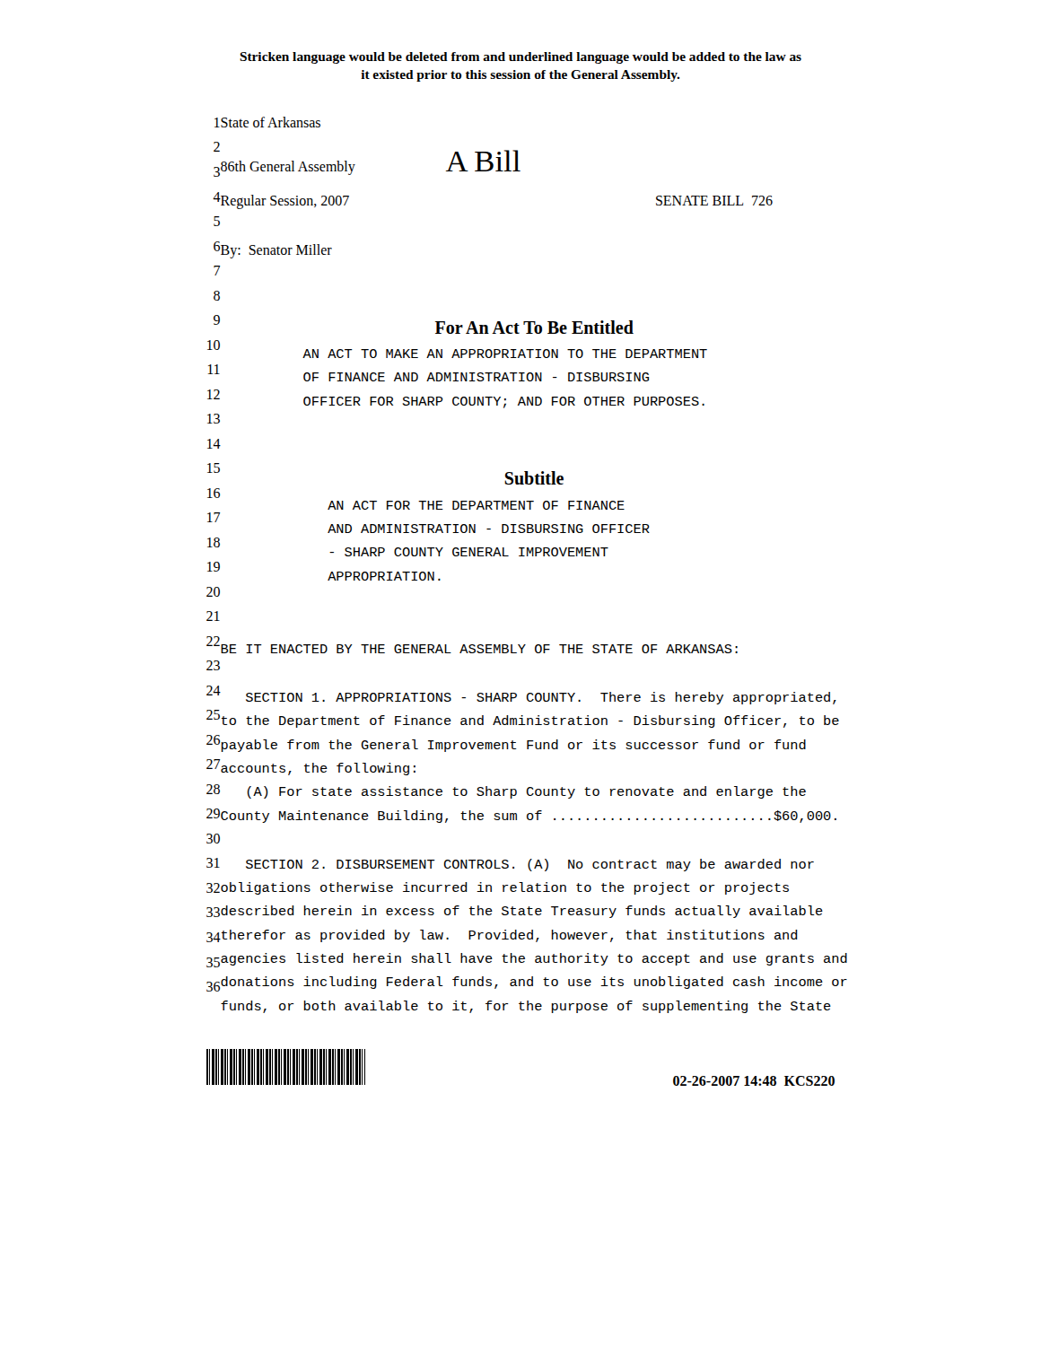Stricken language would be deleted from and underlined language would be added to the law as it existed prior to this session of the General Assembly.
| 1 2 3 4 5 6 7 8 9 10 11 12 13 14 15 16 17 18 19 20 21 22 23 24 25 26 27 28 29 30 31 32 33 34 35 36 | State of Arkansas 86th General Assembly A Bill Regular Session, 2007 SENATE BILL 726 By: Senator Miller For An Act To Be Entitled AN ACT TO MAKE AN APPROPRIATION TO THE DEPARTMENT OF FINANCE AND ADMINISTRATION - DISBURSING OFFICER FOR SHARP COUNTY; AND FOR OTHER PURPOSES. Subtitle AN ACT FOR THE DEPARTMENT OF FINANCE AND ADMINISTRATION - DISBURSING OFFICER - SHARP COUNTY GENERAL IMPROVEMENT APPROPRIATION. BE IT ENACTED BY THE GENERAL ASSEMBLY OF THE STATE OF ARKANSAS: SECTION 1. APPROPRIATIONS - SHARP COUNTY. There is hereby appropriated, to the Department of Finance and Administration - Disbursing Officer, to be payable from the General Improvement Fund or its successor fund or fund accounts, the following: (A) For state assistance to Sharp County to renovate and enlarge the County Maintenance Building, the sum of ...........................$60,000. SECTION 2. DISBURSEMENT CONTROLS. (A) No contract may be awarded nor obligations otherwise incurred in relation to the project or projects described herein in excess of the State Treasury funds actually available therefor as provided by law. Provided, however, that institutions and agencies listed herein shall have the authority to accept and use grants and donations including Federal funds, and to use its unobligated cash income or funds, or both available to it, for the purpose of supplementing the State |
02-26-2007 14:48 KCS220